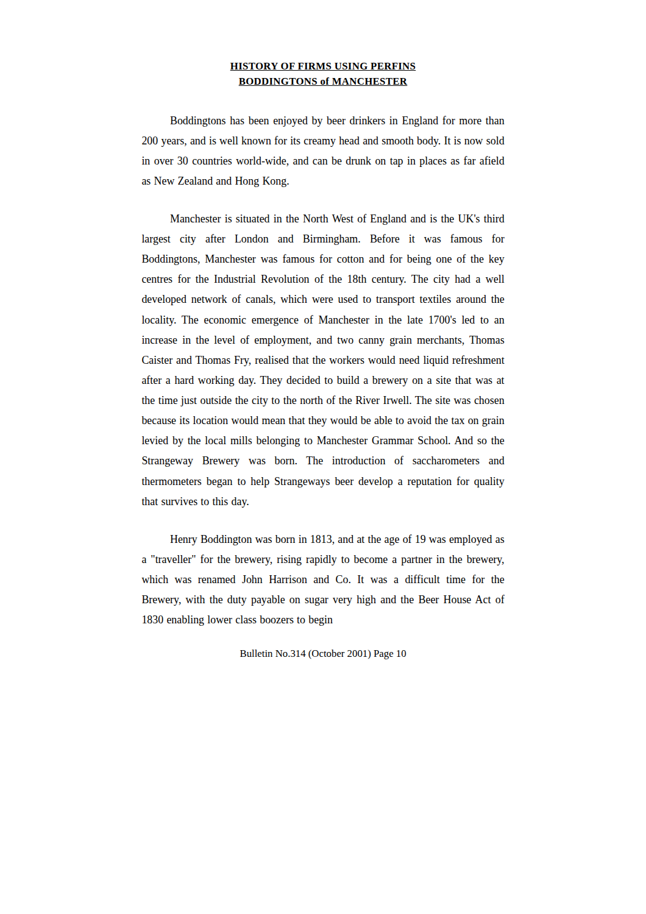HISTORY OF FIRMS USING PERFINS
BODDINGTONS of MANCHESTER
Boddingtons has been enjoyed by beer drinkers in England for more than 200 years, and is well known for its creamy head and smooth body. It is now sold in over 30 countries world-wide, and can be drunk on tap in places as far afield as New Zealand and Hong Kong.
Manchester is situated in the North West of England and is the UK's third largest city after London and Birmingham. Before it was famous for Boddingtons, Manchester was famous for cotton and for being one of the key centres for the Industrial Revolution of the 18th century. The city had a well developed network of canals, which were used to transport textiles around the locality. The economic emergence of Manchester in the late 1700's led to an increase in the level of employment, and two canny grain merchants, Thomas Caister and Thomas Fry, realised that the workers would need liquid refreshment after a hard working day. They decided to build a brewery on a site that was at the time just outside the city to the north of the River Irwell. The site was chosen because its location would mean that they would be able to avoid the tax on grain levied by the local mills belonging to Manchester Grammar School. And so the Strangeway Brewery was born. The introduction of saccharometers and thermometers began to help Strangeways beer develop a reputation for quality that survives to this day.
Henry Boddington was born in 1813, and at the age of 19 was employed as a "traveller" for the brewery, rising rapidly to become a partner in the brewery, which was renamed John Harrison and Co. It was a difficult time for the Brewery, with the duty payable on sugar very high and the Beer House Act of 1830 enabling lower class boozers to begin
Bulletin No.314 (October 2001) Page 10